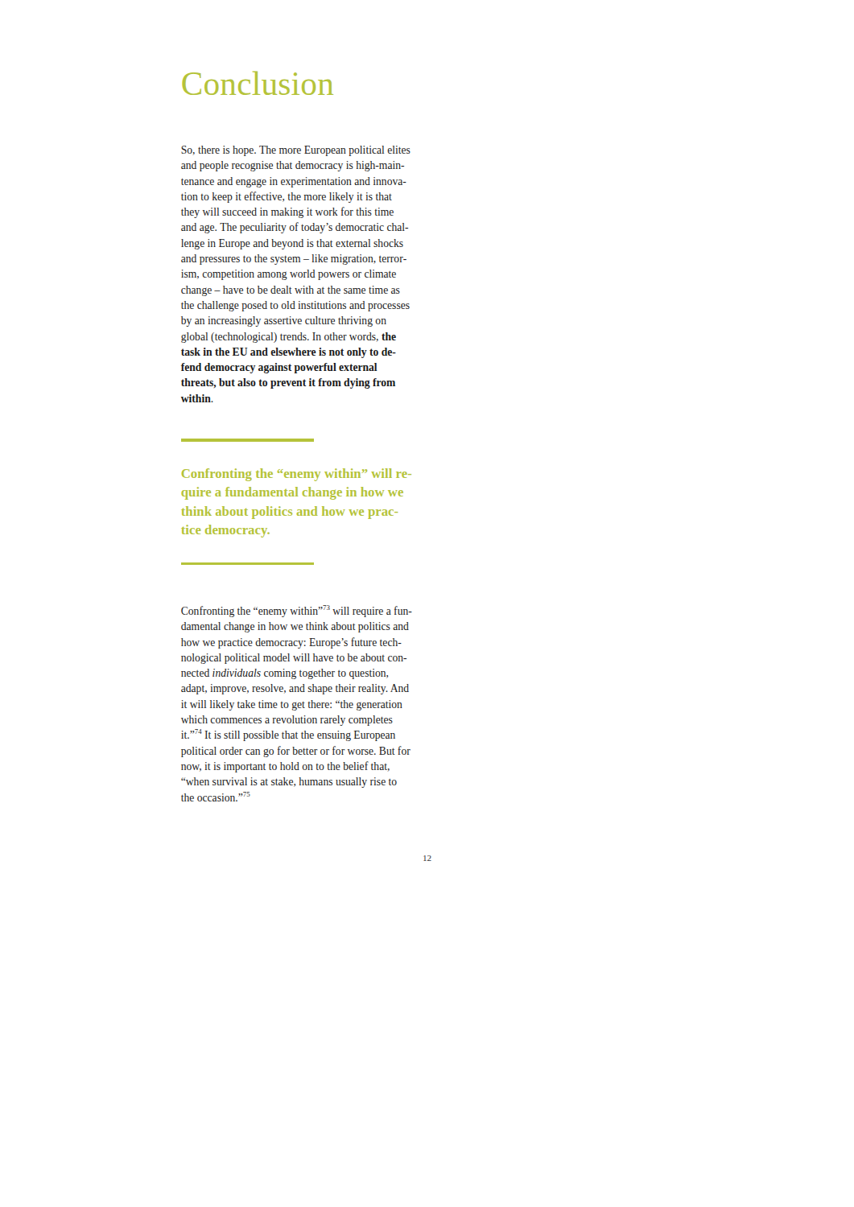Conclusion
So, there is hope. The more European political elites and people recognise that democracy is high-maintenance and engage in experimentation and innovation to keep it effective, the more likely it is that they will succeed in making it work for this time and age. The peculiarity of today’s democratic challenge in Europe and beyond is that external shocks and pressures to the system – like migration, terrorism, competition among world powers or climate change – have to be dealt with at the same time as the challenge posed to old institutions and processes by an increasingly assertive culture thriving on global (technological) trends. In other words, the task in the EU and elsewhere is not only to defend democracy against powerful external threats, but also to prevent it from dying from within.
Confronting the “enemy within” will require a fundamental change in how we think about politics and how we practice democracy.
Confronting the “enemy within”73 will require a fundamental change in how we think about politics and how we practice democracy: Europe’s future technological political model will have to be about connected individuals coming together to question, adapt, improve, resolve, and shape their reality. And it will likely take time to get there: “the generation which commences a revolution rarely completes it.”74 It is still possible that the ensuing European political order can go for better or for worse. But for now, it is important to hold on to the belief that, “when survival is at stake, humans usually rise to the occasion.”75
12